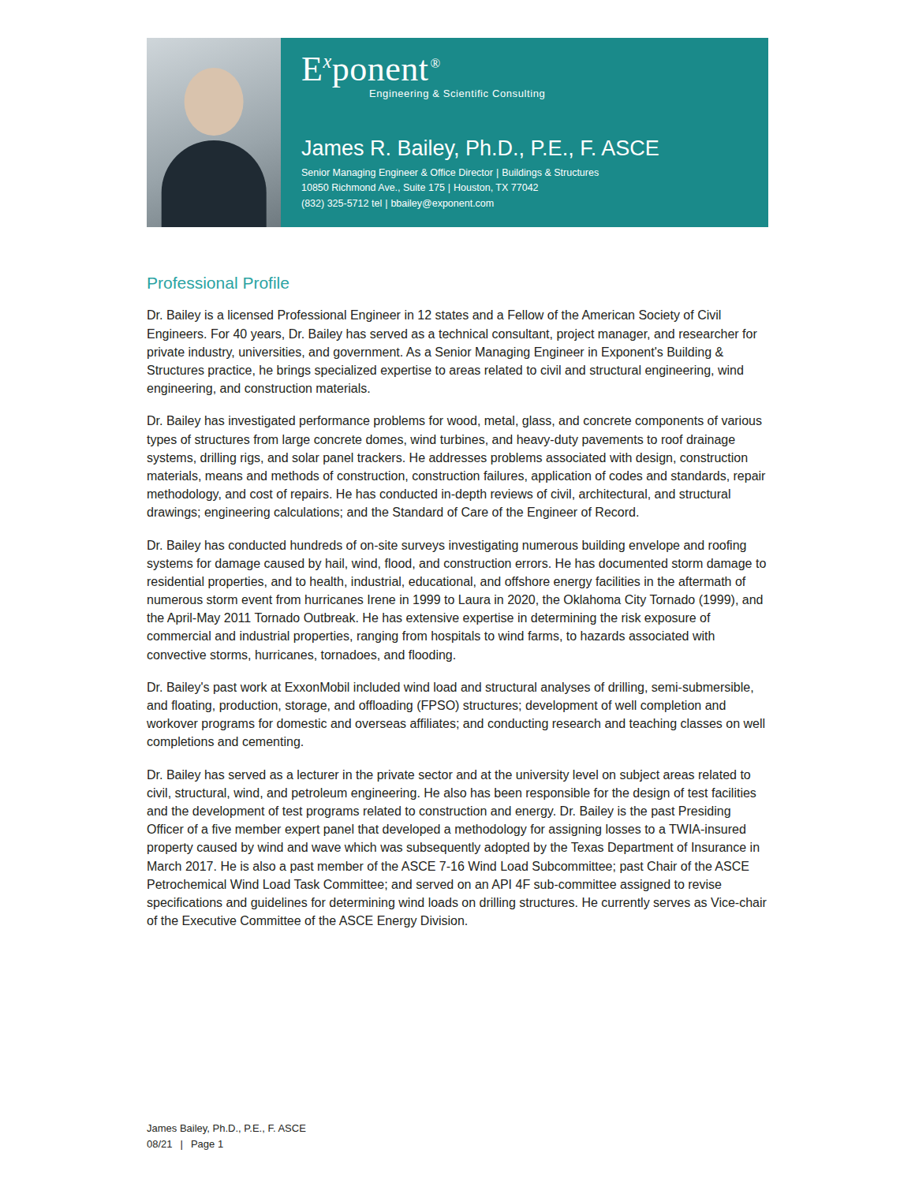Exponent® Engineering & Scientific Consulting
James R. Bailey, Ph.D., P.E., F. ASCE
Senior Managing Engineer & Office Director|Buildings & Structures
10850 Richmond Ave., Suite 175|Houston, TX 77042
(832) 325-5712 tel|bbailey@exponent.com
Professional Profile
Dr. Bailey is a licensed Professional Engineer in 12 states and a Fellow of the American Society of Civil Engineers. For 40 years, Dr. Bailey has served as a technical consultant, project manager, and researcher for private industry, universities, and government. As a Senior Managing Engineer in Exponent's Building & Structures practice, he brings specialized expertise to areas related to civil and structural engineering, wind engineering, and construction materials.
Dr. Bailey has investigated performance problems for wood, metal, glass, and concrete components of various types of structures from large concrete domes, wind turbines, and heavy-duty pavements to roof drainage systems, drilling rigs, and solar panel trackers. He addresses problems associated with design, construction materials, means and methods of construction, construction failures, application of codes and standards, repair methodology, and cost of repairs. He has conducted in-depth reviews of civil, architectural, and structural drawings; engineering calculations; and the Standard of Care of the Engineer of Record.
Dr. Bailey has conducted hundreds of on-site surveys investigating numerous building envelope and roofing systems for damage caused by hail, wind, flood, and construction errors. He has documented storm damage to residential properties, and to health, industrial, educational, and offshore energy facilities in the aftermath of numerous storm event from hurricanes Irene in 1999 to Laura in 2020, the Oklahoma City Tornado (1999), and the April-May 2011 Tornado Outbreak. He has extensive expertise in determining the risk exposure of commercial and industrial properties, ranging from hospitals to wind farms, to hazards associated with convective storms, hurricanes, tornadoes, and flooding.
Dr. Bailey's past work at ExxonMobil included wind load and structural analyses of drilling, semi-submersible, and floating, production, storage, and offloading (FPSO) structures; development of well completion and workover programs for domestic and overseas affiliates; and conducting research and teaching classes on well completions and cementing.
Dr. Bailey has served as a lecturer in the private sector and at the university level on subject areas related to civil, structural, wind, and petroleum engineering. He also has been responsible for the design of test facilities and the development of test programs related to construction and energy. Dr. Bailey is the past Presiding Officer of a five member expert panel that developed a methodology for assigning losses to a TWIA-insured property caused by wind and wave which was subsequently adopted by the Texas Department of Insurance in March 2017. He is also a past member of the ASCE 7-16 Wind Load Subcommittee; past Chair of the ASCE Petrochemical Wind Load Task Committee; and served on an API 4F sub-committee assigned to revise specifications and guidelines for determining wind loads on drilling structures. He currently serves as Vice-chair of the Executive Committee of the ASCE Energy Division.
James Bailey, Ph.D., P.E., F. ASCE 08/21|Page 1